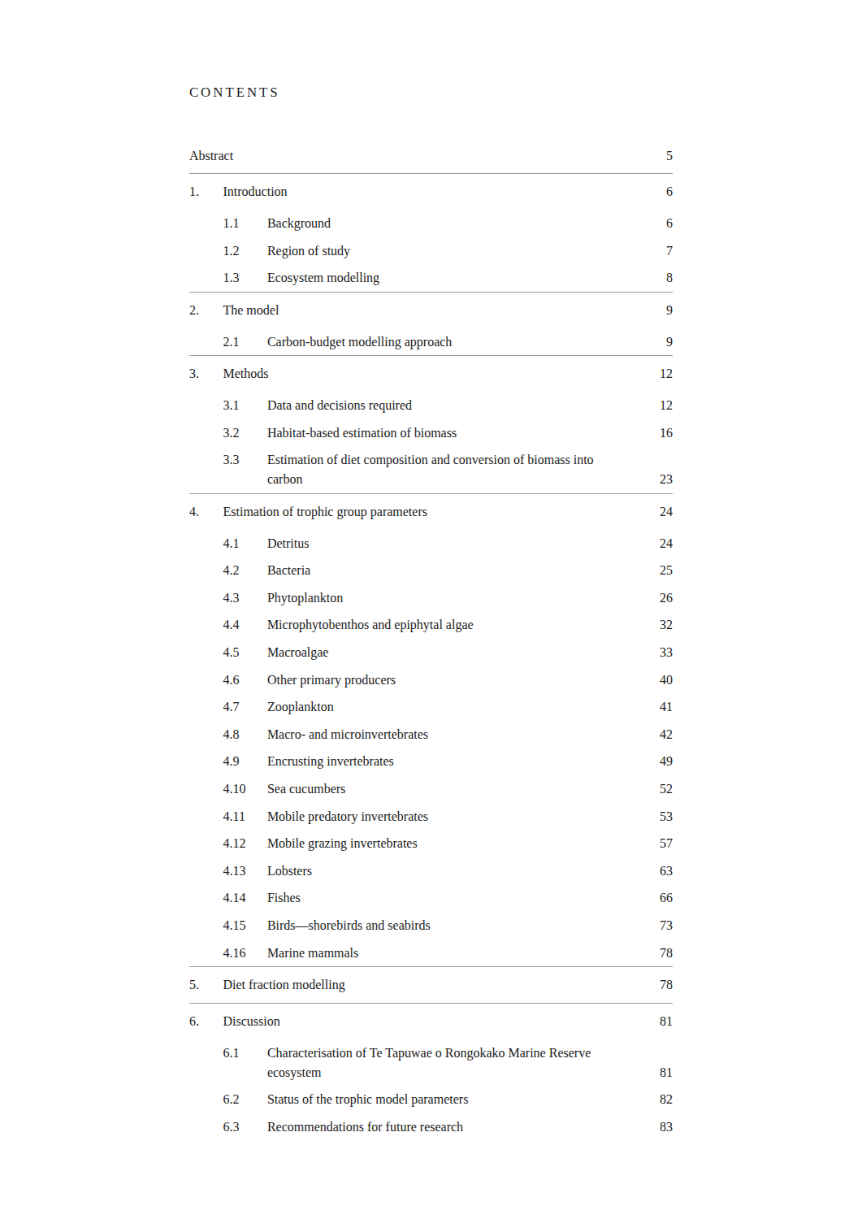Contents
| Abstract | | 5 |
| 1. | Introduction | 6 |
| | 1.1 | Background | 6 |
| | 1.2 | Region of study | 7 |
| | 1.3 | Ecosystem modelling | 8 |
| 2. | The model | 9 |
| | 2.1 | Carbon-budget modelling approach | 9 |
| 3. | Methods | 12 |
| | 3.1 | Data and decisions required | 12 |
| | 3.2 | Habitat-based estimation of biomass | 16 |
| | 3.3 | Estimation of diet composition and conversion of biomass into carbon | 23 |
| 4. | Estimation of trophic group parameters | 24 |
| | 4.1 | Detritus | 24 |
| | 4.2 | Bacteria | 25 |
| | 4.3 | Phytoplankton | 26 |
| | 4.4 | Microphytobenthos and epiphytal algae | 32 |
| | 4.5 | Macroalgae | 33 |
| | 4.6 | Other primary producers | 40 |
| | 4.7 | Zooplankton | 41 |
| | 4.8 | Macro- and microinvertebrates | 42 |
| | 4.9 | Encrusting invertebrates | 49 |
| | 4.10 | Sea cucumbers | 52 |
| | 4.11 | Mobile predatory invertebrates | 53 |
| | 4.12 | Mobile grazing invertebrates | 57 |
| | 4.13 | Lobsters | 63 |
| | 4.14 | Fishes | 66 |
| | 4.15 | Birds—shorebirds and seabirds | 73 |
| | 4.16 | Marine mammals | 78 |
| 5. | Diet fraction modelling | 78 |
| 6. | Discussion | 81 |
| | 6.1 | Characterisation of Te Tapuwae o Rongokako Marine Reserve ecosystem | 81 |
| | 6.2 | Status of the trophic model parameters | 82 |
| | 6.3 | Recommendations for future research | 83 |